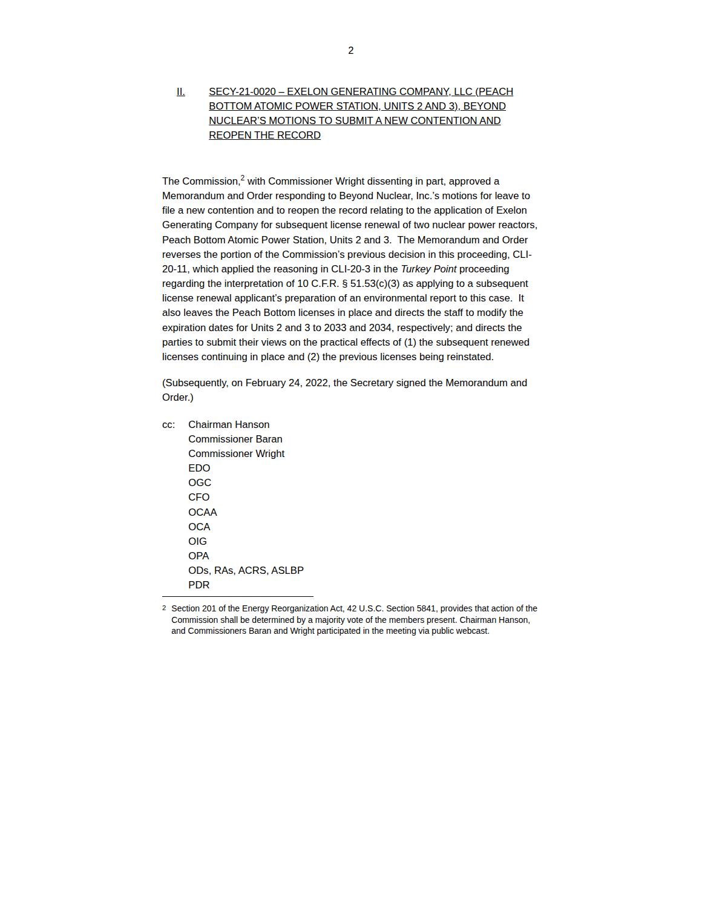2
II.
SECY-21-0020 – EXELON GENERATING COMPANY, LLC (PEACH BOTTOM ATOMIC POWER STATION, UNITS 2 AND 3), BEYOND NUCLEAR’S MOTIONS TO SUBMIT A NEW CONTENTION AND REOPEN THE RECORD
The Commission,2 with Commissioner Wright dissenting in part, approved a Memorandum and Order responding to Beyond Nuclear, Inc.’s motions for leave to file a new contention and to reopen the record relating to the application of Exelon Generating Company for subsequent license renewal of two nuclear power reactors, Peach Bottom Atomic Power Station, Units 2 and 3. The Memorandum and Order reverses the portion of the Commission’s previous decision in this proceeding, CLI-20-11, which applied the reasoning in CLI-20-3 in the Turkey Point proceeding regarding the interpretation of 10 C.F.R. § 51.53(c)(3) as applying to a subsequent license renewal applicant’s preparation of an environmental report to this case. It also leaves the Peach Bottom licenses in place and directs the staff to modify the expiration dates for Units 2 and 3 to 2033 and 2034, respectively; and directs the parties to submit their views on the practical effects of (1) the subsequent renewed licenses continuing in place and (2) the previous licenses being reinstated.
(Subsequently, on February 24, 2022, the Secretary signed the Memorandum and Order.)
cc:
Chairman Hanson
Commissioner Baran
Commissioner Wright
EDO
OGC
CFO
OCAA
OCA
OIG
OPA
ODs, RAs, ACRS, ASLBP
PDR
2
Section 201 of the Energy Reorganization Act, 42 U.S.C. Section 5841, provides that action of the Commission shall be determined by a majority vote of the members present. Chairman Hanson, and Commissioners Baran and Wright participated in the meeting via public webcast.